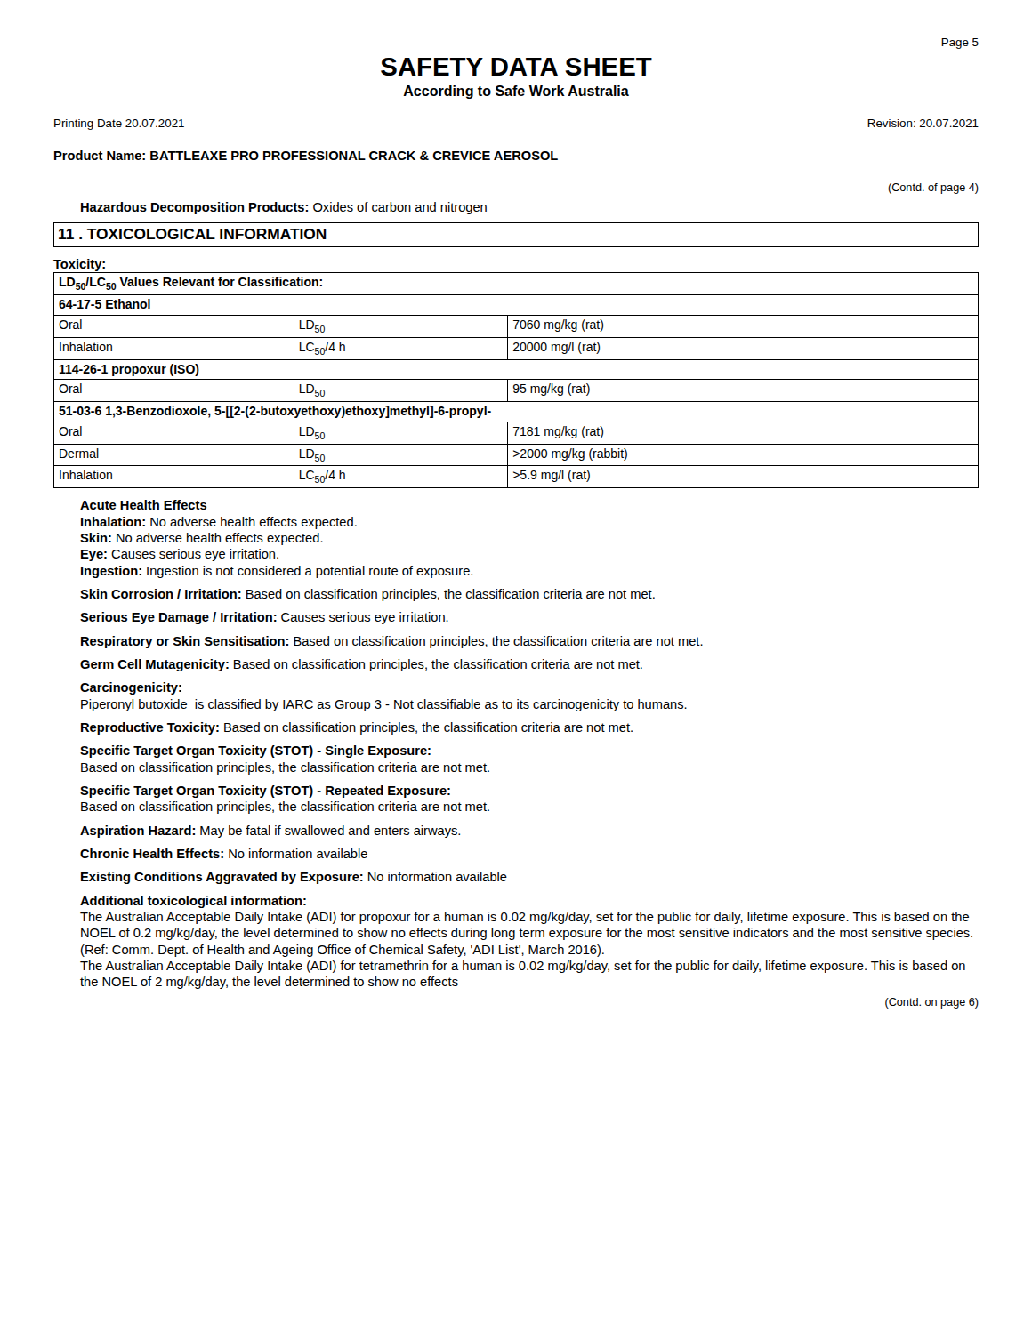Page 5
SAFETY DATA SHEET
According to Safe Work Australia
Printing Date 20.07.2021 Revision: 20.07.2021
Product Name: BATTLEAXE PRO PROFESSIONAL CRACK & CREVICE AEROSOL
(Contd. of page 4)
Hazardous Decomposition Products: Oxides of carbon and nitrogen
11 . TOXICOLOGICAL INFORMATION
Toxicity:
| LD 50 /LC 50 Values Relevant for Classification: |
| 64-17-5 Ethanol |
| Oral | LD 50 | 7060 mg/kg (rat) |
| Inhalation | LC 50 /4 h | 20000 mg/l (rat) |
| 114-26-1 propoxur (ISO) |
| Oral | LD 50 | 95 mg/kg (rat) |
| 51-03-6 1,3-Benzodioxole, 5-[[2-(2-butoxyethoxy)ethoxy]methyl]-6-propyl- |
| Oral | LD 50 | 7181 mg/kg (rat) |
| Dermal | LD 50 | >2000 mg/kg (rabbit) |
| Inhalation | LC 50 /4 h | >5.9 mg/l (rat) |
Acute Health Effects
Inhalation: No adverse health effects expected.
Skin: No adverse health effects expected.
Eye: Causes serious eye irritation.
Ingestion: Ingestion is not considered a potential route of exposure.
Skin Corrosion / Irritation: Based on classification principles, the classification criteria are not met.
Serious Eye Damage / Irritation: Causes serious eye irritation.
Respiratory or Skin Sensitisation: Based on classification principles, the classification criteria are not met.
Germ Cell Mutagenicity: Based on classification principles, the classification criteria are not met.
Carcinogenicity:
Piperonyl butoxide is classified by IARC as Group 3 - Not classifiable as to its carcinogenicity to humans.
Reproductive Toxicity: Based on classification principles, the classification criteria are not met.
Specific Target Organ Toxicity (STOT) - Single Exposure:
Based on classification principles, the classification criteria are not met.
Specific Target Organ Toxicity (STOT) - Repeated Exposure:
Based on classification principles, the classification criteria are not met.
Aspiration Hazard: May be fatal if swallowed and enters airways.
Chronic Health Effects: No information available
Existing Conditions Aggravated by Exposure: No information available
Additional toxicological information:
The Australian Acceptable Daily Intake (ADI) for propoxur for a human is 0.02 mg/kg/day, set for the public for daily, lifetime exposure. This is based on the NOEL of 0.2 mg/kg/day, the level determined to show no effects during long term exposure for the most sensitive indicators and the most sensitive species. (Ref: Comm. Dept. of Health and Ageing Office of Chemical Safety, 'ADI List', March 2016).
The Australian Acceptable Daily Intake (ADI) for tetramethrin for a human is 0.02 mg/kg/day, set for the public for daily, lifetime exposure. This is based on the NOEL of 2 mg/kg/day, the level determined to show no effects
(Contd. on page 6)